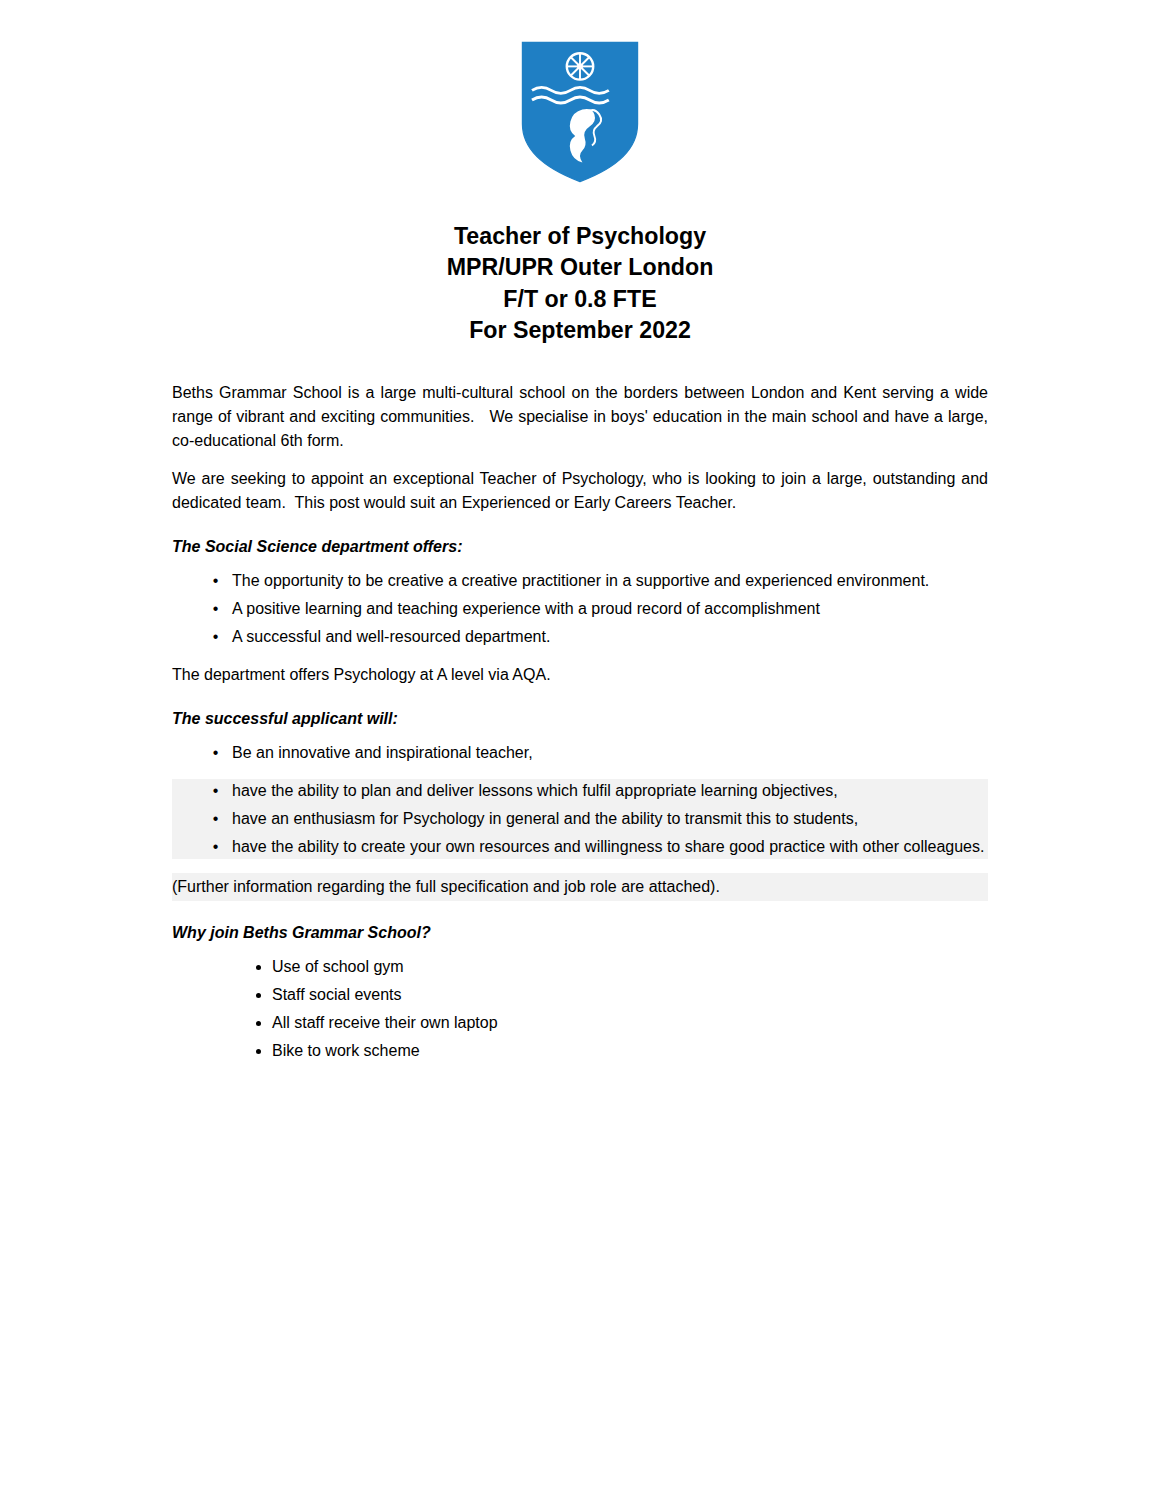Teacher of Psychology
MPR/UPR Outer London
F/T or 0.8 FTE
For September 2022
Beths Grammar School is a large multi-cultural school on the borders between London and Kent serving a wide range of vibrant and exciting communities. We specialise in boys' education in the main school and have a large, co-educational 6th form.
We are seeking to appoint an exceptional Teacher of Psychology, who is looking to join a large, outstanding and dedicated team. This post would suit an Experienced or Early Careers Teacher.
The Social Science department offers:
The opportunity to be creative a creative practitioner in a supportive and experienced environment.
A positive learning and teaching experience with a proud record of accomplishment
A successful and well-resourced department.
The department offers Psychology at A level via AQA.
The successful applicant will:
Be an innovative and inspirational teacher,
have the ability to plan and deliver lessons which fulfil appropriate learning objectives,
have an enthusiasm for Psychology in general and the ability to transmit this to students,
have the ability to create your own resources and willingness to share good practice with other colleagues.
(Further information regarding the full specification and job role are attached).
Why join Beths Grammar School?
Use of school gym
Staff social events
All staff receive their own laptop
Bike to work scheme